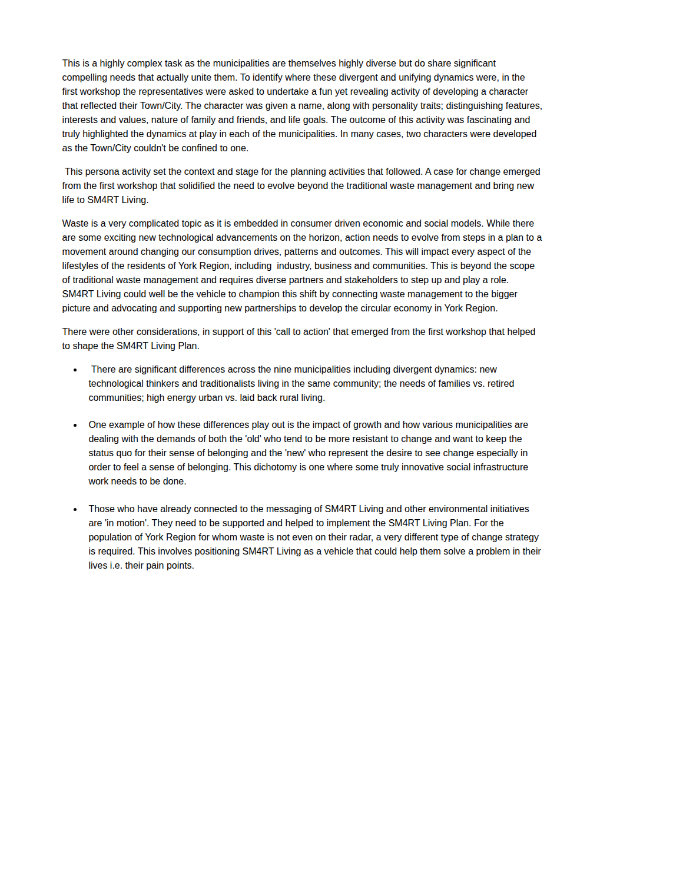This is a highly complex task as the municipalities are themselves highly diverse but do share significant compelling needs that actually unite them. To identify where these divergent and unifying dynamics were, in the first workshop the representatives were asked to undertake a fun yet revealing activity of developing a character that reflected their Town/City. The character was given a name, along with personality traits; distinguishing features, interests and values, nature of family and friends, and life goals. The outcome of this activity was fascinating and truly highlighted the dynamics at play in each of the municipalities. In many cases, two characters were developed as the Town/City couldn't be confined to one.
This persona activity set the context and stage for the planning activities that followed. A case for change emerged from the first workshop that solidified the need to evolve beyond the traditional waste management and bring new life to SM4RT Living.
Waste is a very complicated topic as it is embedded in consumer driven economic and social models. While there are some exciting new technological advancements on the horizon, action needs to evolve from steps in a plan to a movement around changing our consumption drives, patterns and outcomes. This will impact every aspect of the lifestyles of the residents of York Region, including industry, business and communities. This is beyond the scope of traditional waste management and requires diverse partners and stakeholders to step up and play a role. SM4RT Living could well be the vehicle to champion this shift by connecting waste management to the bigger picture and advocating and supporting new partnerships to develop the circular economy in York Region.
There were other considerations, in support of this 'call to action' that emerged from the first workshop that helped to shape the SM4RT Living Plan.
There are significant differences across the nine municipalities including divergent dynamics: new technological thinkers and traditionalists living in the same community; the needs of families vs. retired communities; high energy urban vs. laid back rural living.
One example of how these differences play out is the impact of growth and how various municipalities are dealing with the demands of both the 'old' who tend to be more resistant to change and want to keep the status quo for their sense of belonging and the 'new' who represent the desire to see change especially in order to feel a sense of belonging. This dichotomy is one where some truly innovative social infrastructure work needs to be done.
Those who have already connected to the messaging of SM4RT Living and other environmental initiatives are 'in motion'. They need to be supported and helped to implement the SM4RT Living Plan. For the population of York Region for whom waste is not even on their radar, a very different type of change strategy is required. This involves positioning SM4RT Living as a vehicle that could help them solve a problem in their lives i.e. their pain points.